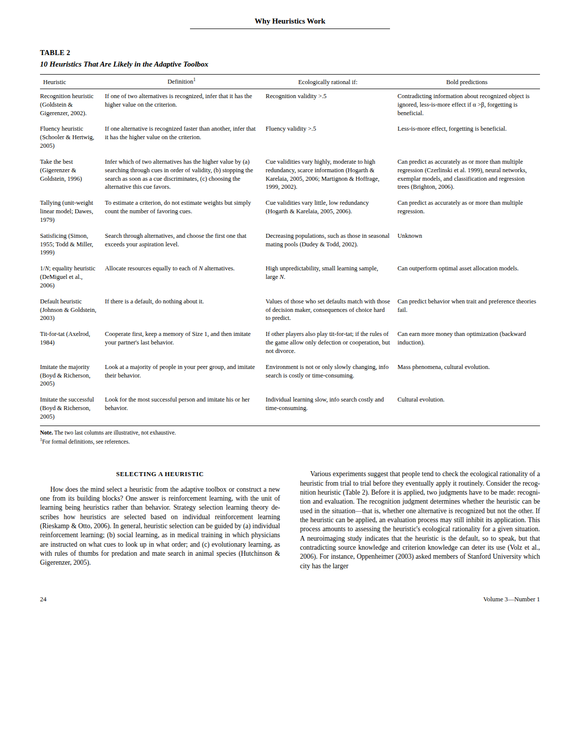Why Heuristics Work
TABLE 2
10 Heuristics That Are Likely in the Adaptive Toolbox
| Heuristic | Definition 1 | Ecologically rational if: | Bold predictions |
| --- | --- | --- | --- |
| Recognition heuristic (Goldstein & Gigerenzer, 2002). | If one of two alternatives is recognized, infer that it has the higher value on the criterion. | Recognition validity >.5 | Contradicting information about recognized object is ignored, less-is-more effect if α >β, forgetting is beneficial. |
| Fluency heuristic (Schooler & Hertwig, 2005) | If one alternative is recognized faster than another, infer that it has the higher value on the criterion. | Fluency validity >.5 | Less-is-more effect, forgetting is beneficial. |
| Take the best (Gigerenzer & Goldstein, 1996) | Infer which of two alternatives has the higher value by (a) searching through cues in order of validity, (b) stopping the search as soon as a cue discriminates, (c) choosing the alternative this cue favors. | Cue validities vary highly, moderate to high redundancy, scarce information (Hogarth & Karelaia, 2005, 2006; Martignon & Hoffrage, 1999, 2002). | Can predict as accurately as or more than multiple regression (Czerlinski et al. 1999), neural networks, exemplar models, and classification and regression trees (Brighton, 2006). |
| Tallying (unit-weight linear model; Dawes, 1979) | To estimate a criterion, do not estimate weights but simply count the number of favoring cues. | Cue validities vary little, low redundancy (Hogarth & Karelaia, 2005, 2006). | Can predict as accurately as or more than multiple regression. |
| Satisficing (Simon, 1955; Todd & Miller, 1999) | Search through alternatives, and choose the first one that exceeds your aspiration level. | Decreasing populations, such as those in seasonal mating pools (Dudey & Todd, 2002). | Unknown |
| 1/ N ; equality heuristic (DeMiguel et al., 2006) | Allocate resources equally to each of N alternatives. | High unpredictability, small learning sample, large N . | Can outperform optimal asset allocation models. |
| Default heuristic (Johnson & Goldstein, 2003) | If there is a default, do nothing about it. | Values of those who set defaults match with those of decision maker, consequences of choice hard to predict. | Can predict behavior when trait and preference theories fail. |
| Tit-for-tat (Axelrod, 1984) | Cooperate first, keep a memory of Size 1, and then imitate your partner's last behavior. | If other players also play tit-for-tat; if the rules of the game allow only defection or cooperation, but not divorce. | Can earn more money than optimization (backward induction). |
| Imitate the majority (Boyd & Richerson, 2005) | Look at a majority of people in your peer group, and imitate their behavior. | Environment is not or only slowly changing, info search is costly or time-consuming. | Mass phenomena, cultural evolution. |
| Imitate the successful (Boyd & Richerson, 2005) | Look for the most successful person and imitate his or her behavior. | Individual learning slow, info search costly and time-consuming. | Cultural evolution. |
Note. The two last columns are illustrative, not exhaustive.
1For formal definitions, see references.
SELECTING A HEURISTIC
How does the mind select a heuristic from the adaptive toolbox or construct a new one from its building blocks? One answer is reinforcement learning, with the unit of learning being heuristics rather than behavior. Strategy selection learning theory describes how heuristics are selected based on individual reinforcement learning (Rieskamp & Otto, 2006). In general, heuristic selection can be guided by (a) individual reinforcement learning; (b) social learning, as in medical training in which physicians are instructed on what cues to look up in what order; and (c) evolutionary learning, as with rules of thumbs for predation and mate search in animal species (Hutchinson & Gigerenzer, 2005).
Various experiments suggest that people tend to check the ecological rationality of a heuristic from trial to trial before they eventually apply it routinely. Consider the recognition heuristic (Table 2). Before it is applied, two judgments have to be made: recognition and evaluation. The recognition judgment determines whether the heuristic can be used in the situation—that is, whether one alternative is recognized but not the other. If the heuristic can be applied, an evaluation process may still inhibit its application. This process amounts to assessing the heuristic's ecological rationality for a given situation. A neuroimaging study indicates that the heuristic is the default, so to speak, but that contradicting source knowledge and criterion knowledge can deter its use (Volz et al., 2006). For instance, Oppenheimer (2003) asked members of Stanford University which city has the larger
24 Volume 3—Number 1